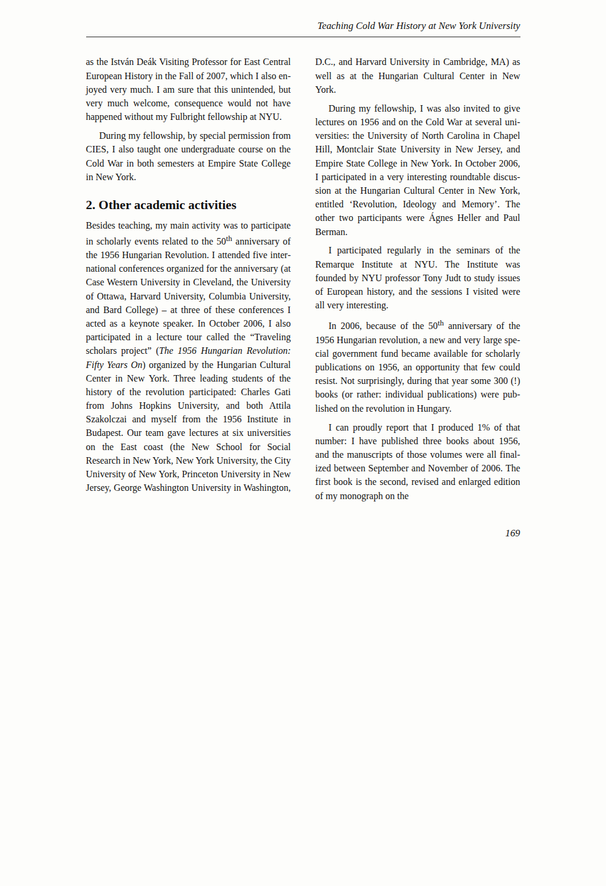Teaching Cold War History at New York University
as the István Deák Visiting Professor for East Central European History in the Fall of 2007, which I also enjoyed very much. I am sure that this unintended, but very much welcome, consequence would not have happened without my Fulbright fellowship at NYU.
During my fellowship, by special permission from CIES, I also taught one undergraduate course on the Cold War in both semesters at Empire State College in New York.
2. Other academic activities
Besides teaching, my main activity was to participate in scholarly events related to the 50th anniversary of the 1956 Hungarian Revolution. I attended five international conferences organized for the anniversary (at Case Western University in Cleveland, the University of Ottawa, Harvard University, Columbia University, and Bard College) – at three of these conferences I acted as a keynote speaker. In October 2006, I also participated in a lecture tour called the “Traveling scholars project” (The 1956 Hungarian Revolution: Fifty Years On) organized by the Hungarian Cultural Center in New York. Three leading students of the history of the revolution participated: Charles Gati from Johns Hopkins University, and both Attila Szakolczai and myself from the 1956 Institute in Budapest. Our team gave lectures at six universities on the East coast (the New School for Social Research in New York, New York University, the City University of New York, Princeton University in New Jersey, George Washington University in Washington, D.C., and Harvard University in Cambridge, MA) as well as at the Hungarian Cultural Center in New York.
During my fellowship, I was also invited to give lectures on 1956 and on the Cold War at several universities: the University of North Carolina in Chapel Hill, Montclair State University in New Jersey, and Empire State College in New York. In October 2006, I participated in a very interesting roundtable discussion at the Hungarian Cultural Center in New York, entitled ‘Revolution, Ideology and Memory’. The other two participants were Ágnes Heller and Paul Berman.
I participated regularly in the seminars of the Remarque Institute at NYU. The Institute was founded by NYU professor Tony Judt to study issues of European history, and the sessions I visited were all very interesting.
In 2006, because of the 50th anniversary of the 1956 Hungarian revolution, a new and very large special government fund became available for scholarly publications on 1956, an opportunity that few could resist. Not surprisingly, during that year some 300 (!) books (or rather: individual publications) were published on the revolution in Hungary.
I can proudly report that I produced 1% of that number: I have published three books about 1956, and the manuscripts of those volumes were all finalized between September and November of 2006. The first book is the second, revised and enlarged edition of my monograph on the
169